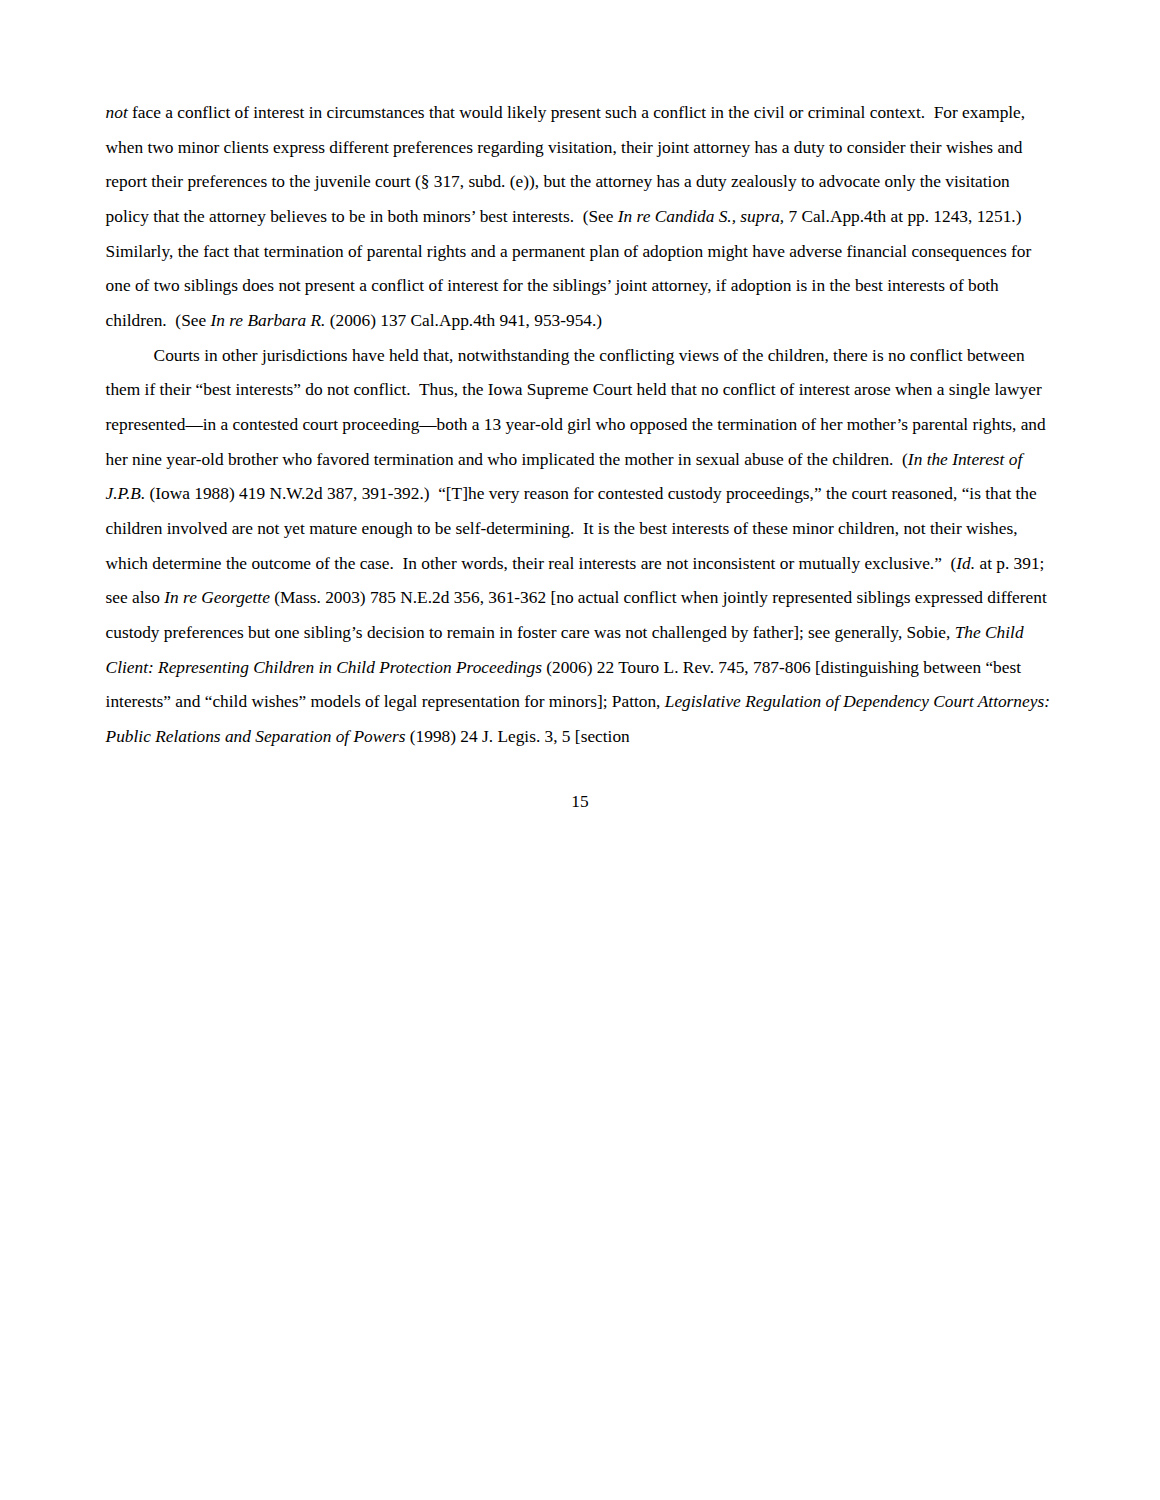not face a conflict of interest in circumstances that would likely present such a conflict in the civil or criminal context. For example, when two minor clients express different preferences regarding visitation, their joint attorney has a duty to consider their wishes and report their preferences to the juvenile court (§ 317, subd. (e)), but the attorney has a duty zealously to advocate only the visitation policy that the attorney believes to be in both minors’ best interests. (See In re Candida S., supra, 7 Cal.App.4th at pp. 1243, 1251.) Similarly, the fact that termination of parental rights and a permanent plan of adoption might have adverse financial consequences for one of two siblings does not present a conflict of interest for the siblings’ joint attorney, if adoption is in the best interests of both children. (See In re Barbara R. (2006) 137 Cal.App.4th 941, 953-954.)
Courts in other jurisdictions have held that, notwithstanding the conflicting views of the children, there is no conflict between them if their “best interests” do not conflict. Thus, the Iowa Supreme Court held that no conflict of interest arose when a single lawyer represented—in a contested court proceeding—both a 13 year-old girl who opposed the termination of her mother’s parental rights, and her nine year-old brother who favored termination and who implicated the mother in sexual abuse of the children. (In the Interest of J.P.B. (Iowa 1988) 419 N.W.2d 387, 391-392.) “[T]he very reason for contested custody proceedings,” the court reasoned, “is that the children involved are not yet mature enough to be self-determining. It is the best interests of these minor children, not their wishes, which determine the outcome of the case. In other words, their real interests are not inconsistent or mutually exclusive.” (Id. at p. 391; see also In re Georgette (Mass. 2003) 785 N.E.2d 356, 361-362 [no actual conflict when jointly represented siblings expressed different custody preferences but one sibling’s decision to remain in foster care was not challenged by father]; see generally, Sobie, The Child Client: Representing Children in Child Protection Proceedings (2006) 22 Touro L. Rev. 745, 787-806 [distinguishing between “best interests” and “child wishes” models of legal representation for minors]; Patton, Legislative Regulation of Dependency Court Attorneys: Public Relations and Separation of Powers (1998) 24 J. Legis. 3, 5 [section
15